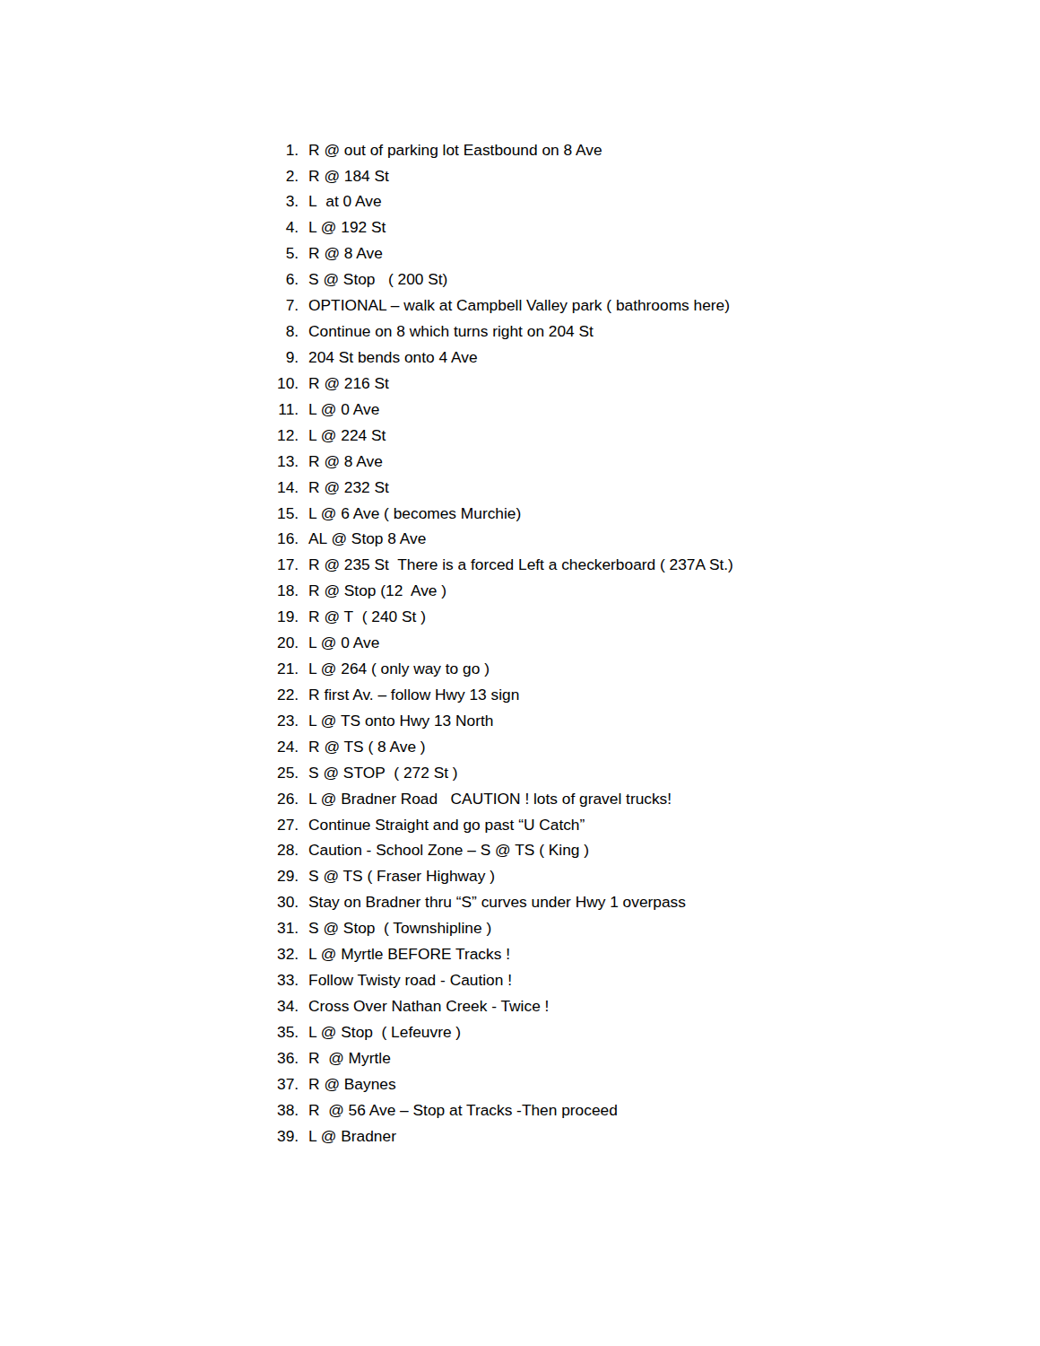R @ out of parking lot Eastbound on 8 Ave
R @ 184 St
L at 0 Ave
L @ 192 St
R @ 8 Ave
S @ Stop ( 200 St)
OPTIONAL – walk at Campbell Valley park ( bathrooms here)
Continue on 8 which turns right on 204 St
204 St bends onto 4 Ave
R @ 216 St
L @ 0 Ave
L @ 224 St
R @ 8 Ave
R @ 232 St
L @ 6 Ave ( becomes Murchie)
AL @ Stop 8 Ave
R @ 235 St There is a forced Left a checkerboard ( 237A St.)
R @ Stop (12 Ave )
R @ T ( 240 St )
L @ 0 Ave
L @ 264 ( only way to go )
R first Av. – follow Hwy 13 sign
L @ TS onto Hwy 13 North
R @ TS ( 8 Ave )
S @ STOP ( 272 St )
L @ Bradner Road CAUTION ! lots of gravel trucks!
Continue Straight and go past “U Catch”
Caution - School Zone – S @ TS ( King )
S @ TS ( Fraser Highway )
Stay on Bradner thru “S” curves under Hwy 1 overpass
S @ Stop ( Townshipline )
L @ Myrtle BEFORE Tracks !
Follow Twisty road - Caution !
Cross Over Nathan Creek - Twice !
L @ Stop ( Lefeuvre )
R @ Myrtle
R @ Baynes
R @ 56 Ave – Stop at Tracks -Then proceed
L @ Bradner